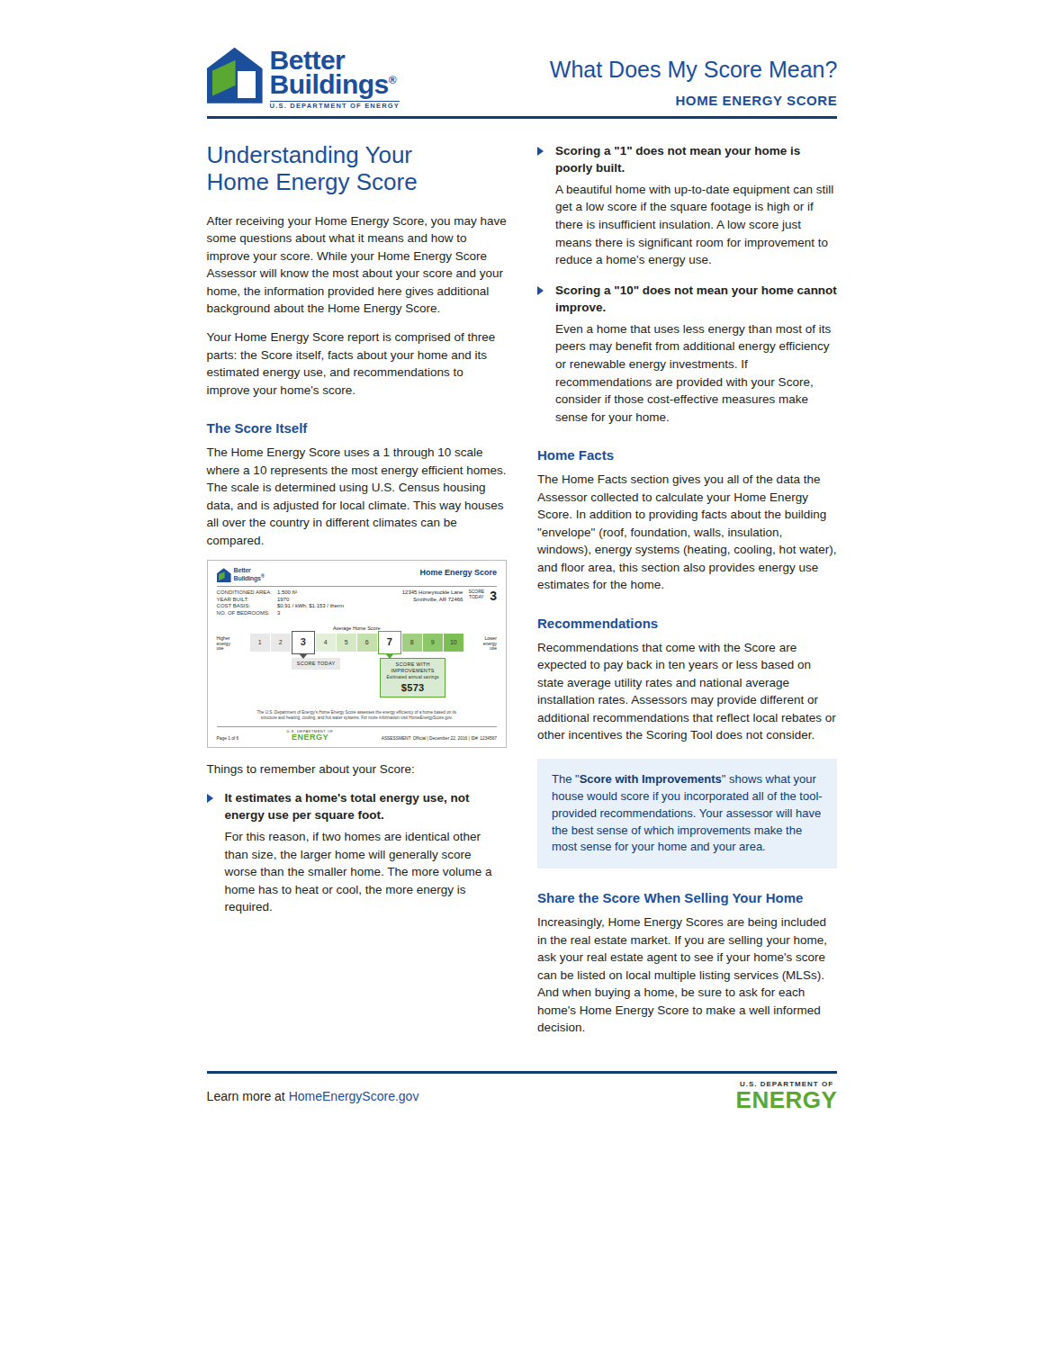Better Buildings® U.S. DEPARTMENT OF ENERGY
What Does My Score Mean?
HOME ENERGY SCORE
Understanding Your
Home Energy Score
After receiving your Home Energy Score, you may have some questions about what it means and how to improve your score. While your Home Energy Score Assessor will know the most about your score and your home, the information provided here gives additional background about the Home Energy Score.
Your Home Energy Score report is comprised of three parts: the Score itself, facts about your home and its estimated energy use, and recommendations to improve your home's score.
The Score Itself
The Home Energy Score uses a 1 through 10 scale where a 10 represents the most energy efficient homes. The scale is determined using U.S. Census housing data, and is adjusted for local climate. This way houses all over the country in different climates can be compared.
Better Buildings®
Home Energy Score
| CONDITIONED AREA: | 1,500 ft² |
| YEAR BUILT: | 1970 |
| COST BASIS: | $0.91 / kWh; $1.153 / therm |
| NO. OF BEDROOMS: | 3 |
12345 Honeysuckle Lane
Smithville, AR 72466
SCORE
TODAY
3
Average Home Score
Higher
energy
use
1
2
3
4
5
6
7
8
9
10
Lower
energy
use
SCORE TODAY
SCORE WITH
IMPROVEMENTS Estimated annual savings $573
The U.S. Department of Energy's Home Energy Score assesses the energy efficiency of a home based on its
structure and heating, cooling, and hot water systems. For more information visit HomeEnergyScore.gov.
Page 1 of 6
U.S. DEPARTMENT OF
ENERGY
ASSESSMENT: Official | December 22, 2016 | ID#: 1234567
Things to remember about your Score:
It estimates a home's total energy use, not energy use per square foot.
For this reason, if two homes are identical other than size, the larger home will generally score worse than the smaller home. The more volume a home has to heat or cool, the more energy is required.
Scoring a "1" does not mean your home is poorly built.
A beautiful home with up-to-date equipment can still get a low score if the square footage is high or if there is insufficient insulation. A low score just means there is significant room for improvement to reduce a home's energy use.
Scoring a "10" does not mean your home cannot improve.
Even a home that uses less energy than most of its peers may benefit from additional energy efficiency or renewable energy investments. If recommendations are provided with your Score, consider if those cost-effective measures make sense for your home.
Home Facts
The Home Facts section gives you all of the data the Assessor collected to calculate your Home Energy Score. In addition to providing facts about the building "envelope" (roof, foundation, walls, insulation, windows), energy systems (heating, cooling, hot water), and floor area, this section also provides energy use estimates for the home.
Recommendations
Recommendations that come with the Score are expected to pay back in ten years or less based on state average utility rates and national average installation rates. Assessors may provide different or additional recommendations that reflect local rebates or other incentives the Scoring Tool does not consider.
The "Score with Improvements" shows what your house would score if you incorporated all of the tool-provided recommendations. Your assessor will have the best sense of which improvements make the most sense for your home and your area.
Share the Score When Selling Your Home
Increasingly, Home Energy Scores are being included in the real estate market. If you are selling your home, ask your real estate agent to see if your home's score can be listed on local multiple listing services (MLSs). And when buying a home, be sure to ask for each home's Home Energy Score to make a well informed decision.
Learn more at HomeEnergyScore.gov
U.S. DEPARTMENT OF
ENERGY